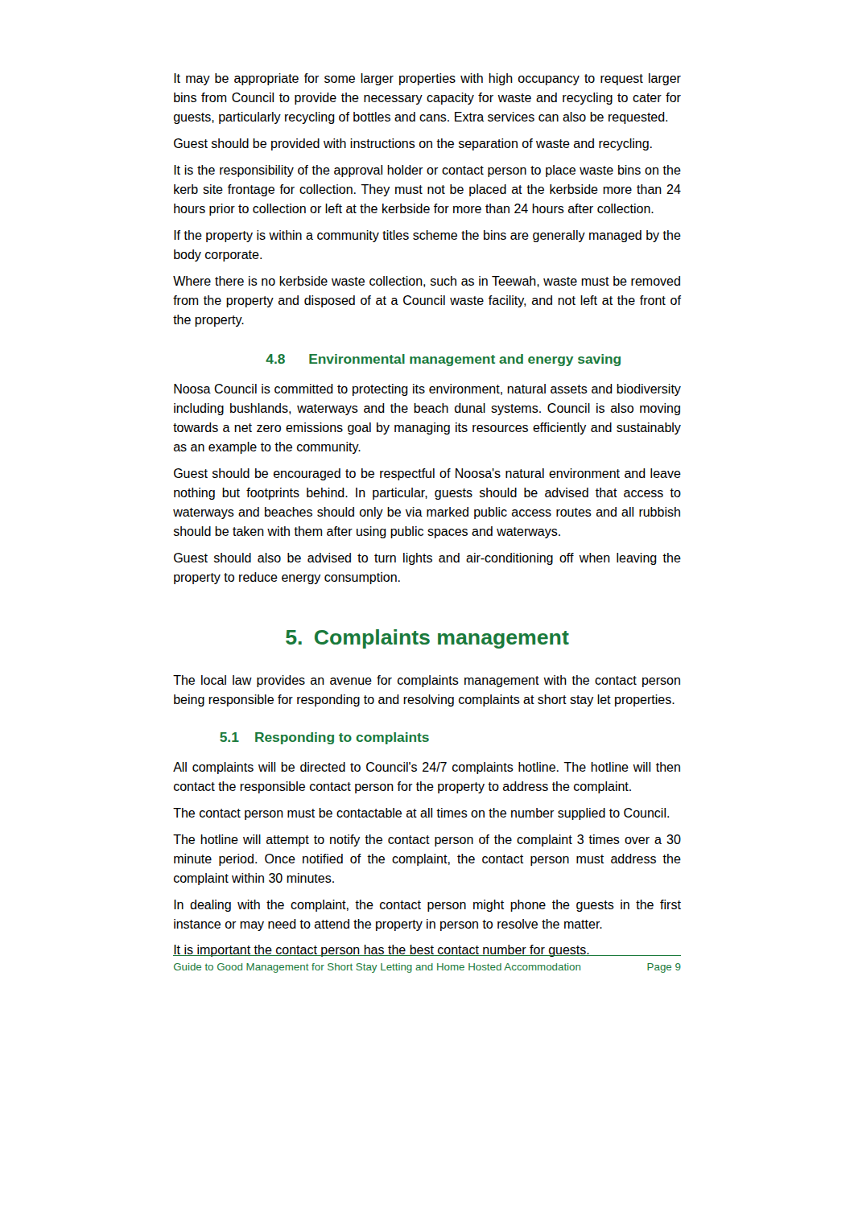It may be appropriate for some larger properties with high occupancy to request larger bins from Council to provide the necessary capacity for waste and recycling to cater for guests, particularly recycling of bottles and cans. Extra services can also be requested.
Guest should be provided with instructions on the separation of waste and recycling.
It is the responsibility of the approval holder or contact person to place waste bins on the kerb site frontage for collection. They must not be placed at the kerbside more than 24 hours prior to collection or left at the kerbside for more than 24 hours after collection.
If the property is within a community titles scheme the bins are generally managed by the body corporate.
Where there is no kerbside waste collection, such as in Teewah, waste must be removed from the property and disposed of at a Council waste facility, and not left at the front of the property.
4.8 Environmental management and energy saving
Noosa Council is committed to protecting its environment, natural assets and biodiversity including bushlands, waterways and the beach dunal systems. Council is also moving towards a net zero emissions goal by managing its resources efficiently and sustainably as an example to the community.
Guest should be encouraged to be respectful of Noosa's natural environment and leave nothing but footprints behind. In particular, guests should be advised that access to waterways and beaches should only be via marked public access routes and all rubbish should be taken with them after using public spaces and waterways.
Guest should also be advised to turn lights and air-conditioning off when leaving the property to reduce energy consumption.
5. Complaints management
The local law provides an avenue for complaints management with the contact person being responsible for responding to and resolving complaints at short stay let properties.
5.1 Responding to complaints
All complaints will be directed to Council's 24/7 complaints hotline. The hotline will then contact the responsible contact person for the property to address the complaint.
The contact person must be contactable at all times on the number supplied to Council.
The hotline will attempt to notify the contact person of the complaint 3 times over a 30 minute period. Once notified of the complaint, the contact person must address the complaint within 30 minutes.
In dealing with the complaint, the contact person might phone the guests in the first instance or may need to attend the property in person to resolve the matter.
It is important the contact person has the best contact number for guests.
Guide to Good Management for Short Stay Letting and Home Hosted Accommodation Page 9